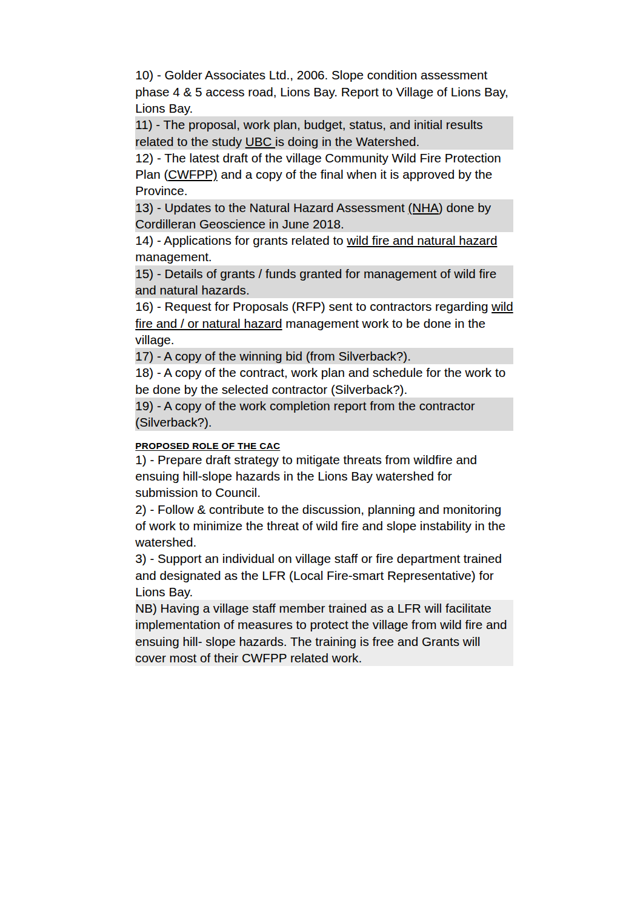10) - Golder Associates Ltd., 2006. Slope condition assessment phase 4 & 5 access road, Lions Bay. Report to Village of Lions Bay, Lions Bay.
11) - The proposal, work plan, budget, status, and initial results related to the study UBC is doing in the Watershed.
12) - The latest draft of the village Community Wild Fire Protection Plan (CWFPP) and a copy of the final when it is approved by the Province.
13) - Updates to the Natural Hazard Assessment (NHA) done by Cordilleran Geoscience in June 2018.
14) - Applications for grants related to wild fire and natural hazard management.
15) - Details of grants / funds granted for management of wild fire and natural hazards.
16) - Request for Proposals (RFP) sent to contractors regarding wild fire and / or natural hazard management work to be done in the village.
17) - A copy of the winning bid (from Silverback?).
18) - A copy of the contract, work plan and schedule for the work to be done by the selected contractor (Silverback?).
19) - A copy of the work completion report from the contractor (Silverback?).
PROPOSED ROLE OF THE CAC
1) - Prepare draft strategy to mitigate threats from wildfire and ensuing hill-slope hazards in the Lions Bay watershed for submission to Council.
2) - Follow & contribute to the discussion, planning and monitoring of work to minimize the threat of wild fire and slope instability in the watershed.
3) - Support an individual on village staff or fire department trained and designated as the LFR (Local Fire-smart Representative) for Lions Bay.
NB) Having a village staff member trained as a LFR will facilitate implementation of measures to protect the village from wild fire and ensuing hill- slope hazards. The training is free and Grants will cover most of their CWFPP related work.